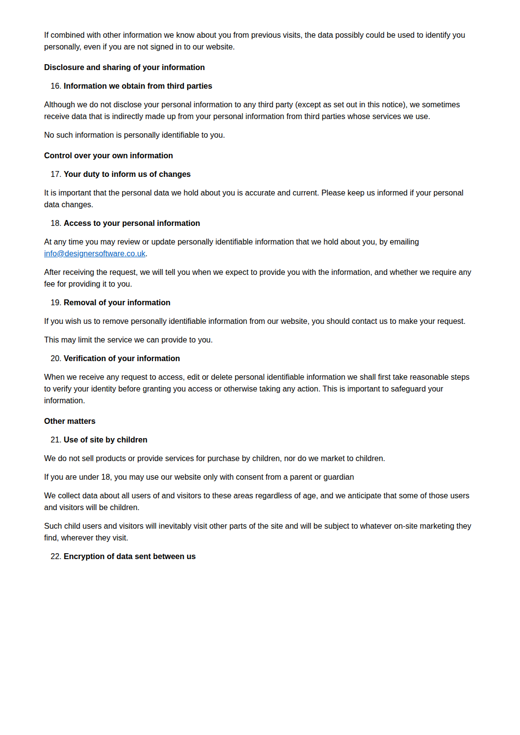If combined with other information we know about you from previous visits, the data possibly could be used to identify you personally, even if you are not signed in to our website.
Disclosure and sharing of your information
Information we obtain from third parties
Although we do not disclose your personal information to any third party (except as set out in this notice), we sometimes receive data that is indirectly made up from your personal information from third parties whose services we use.
No such information is personally identifiable to you.
Control over your own information
Your duty to inform us of changes
It is important that the personal data we hold about you is accurate and current. Please keep us informed if your personal data changes.
Access to your personal information
At any time you may review or update personally identifiable information that we hold about you, by emailing info@designersoftware.co.uk.
After receiving the request, we will tell you when we expect to provide you with the information, and whether we require any fee for providing it to you.
Removal of your information
If you wish us to remove personally identifiable information from our website, you should contact us to make your request.
This may limit the service we can provide to you.
Verification of your information
When we receive any request to access, edit or delete personal identifiable information we shall first take reasonable steps to verify your identity before granting you access or otherwise taking any action. This is important to safeguard your information.
Other matters
Use of site by children
We do not sell products or provide services for purchase by children, nor do we market to children.
If you are under 18, you may use our website only with consent from a parent or guardian
We collect data about all users of and visitors to these areas regardless of age, and we anticipate that some of those users and visitors will be children.
Such child users and visitors will inevitably visit other parts of the site and will be subject to whatever on-site marketing they find, wherever they visit.
Encryption of data sent between us